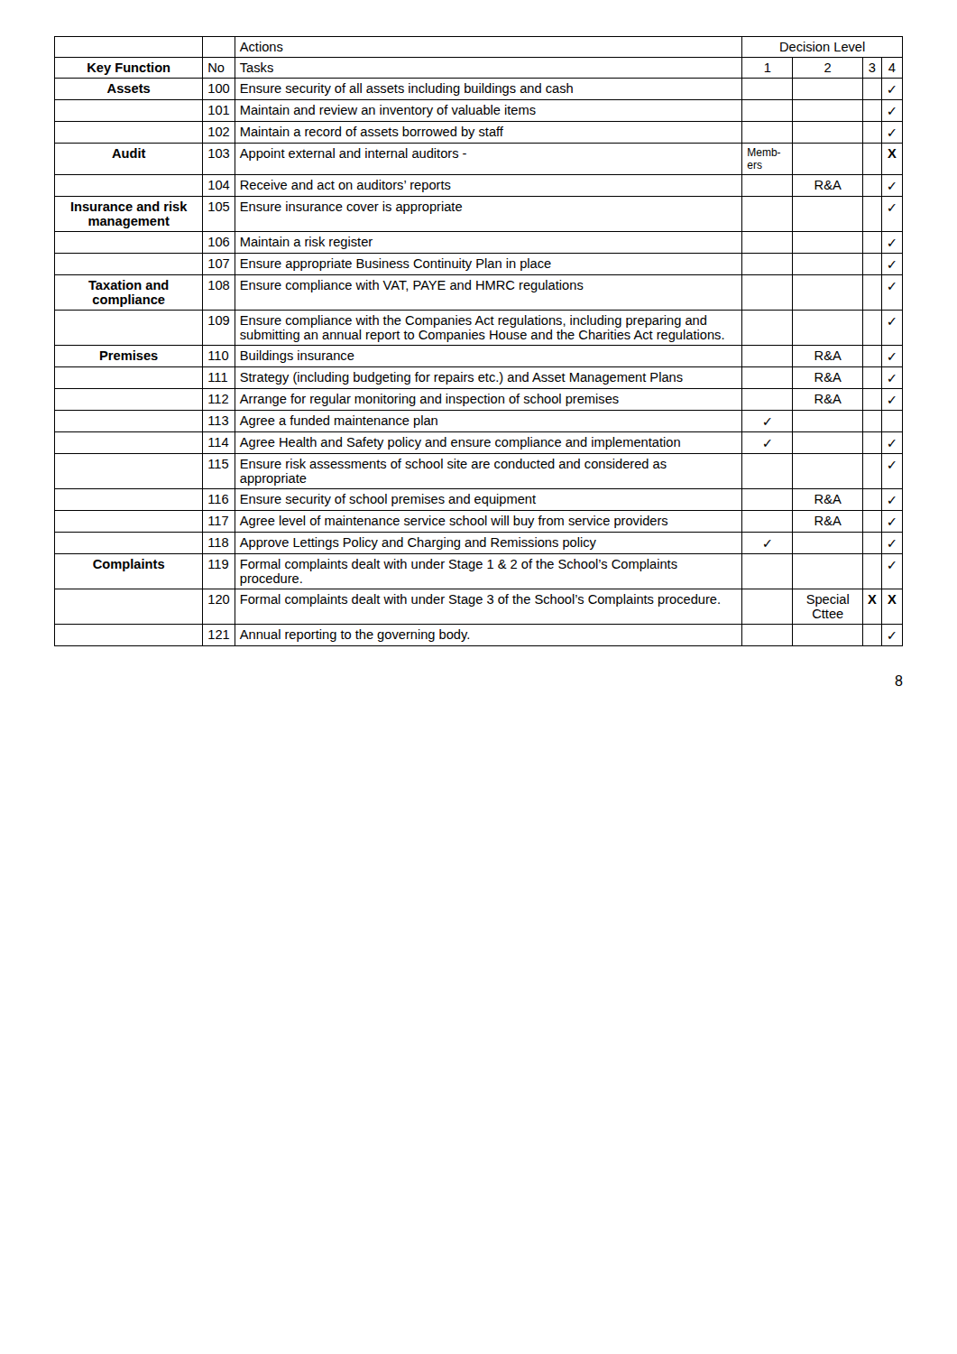| | | Actions | Decision Level |
| Key Function | No | Tasks | 1 | 2 | 3 | 4 |
| Assets | 100 | Ensure security of all assets including buildings and cash | | | | ✓ |
| | 101 | Maintain and review an inventory of valuable items | | | | ✓ |
| | 102 | Maintain a record of assets borrowed by staff | | | | ✓ |
| Audit | 103 | Appoint external and internal auditors - | Memb-ers | | | X |
| | 104 | Receive and act on auditors’ reports | | R&A | | ✓ |
| Insurance and risk management | 105 | Ensure insurance cover is appropriate | | | | ✓ |
| | 106 | Maintain a risk register | | | | ✓ |
| | 107 | Ensure appropriate Business Continuity Plan in place | | | | ✓ |
| Taxation and compliance | 108 | Ensure compliance with VAT, PAYE and HMRC regulations | | | | ✓ |
| | 109 | Ensure compliance with the Companies Act regulations, including preparing and submitting an annual report to Companies House and the Charities Act regulations. | | | | ✓ |
| Premises | 110 | Buildings insurance | | R&A | | ✓ |
| | 111 | Strategy (including budgeting for repairs etc.) and Asset Management Plans | | R&A | | ✓ |
| | 112 | Arrange for regular monitoring and inspection of school premises | | R&A | | ✓ |
| | 113 | Agree a funded maintenance plan | ✓ | | | |
| | 114 | Agree Health and Safety policy and ensure compliance and implementation | ✓ | | | ✓ |
| | 115 | Ensure risk assessments of school site are conducted and considered as appropriate | | | | ✓ |
| | 116 | Ensure security of school premises and equipment | | R&A | | ✓ |
| | 117 | Agree level of maintenance service school will buy from service providers | | R&A | | ✓ |
| | 118 | Approve Lettings Policy and Charging and Remissions policy | ✓ | | | ✓ |
| Complaints | 119 | Formal complaints dealt with under Stage 1 & 2 of the School’s Complaints procedure. | | | | ✓ |
| | 120 | Formal complaints dealt with under Stage 3 of the School’s Complaints procedure. | | Special Cttee | X | X |
| | 121 | Annual reporting to the governing body. | | | | ✓ |
8